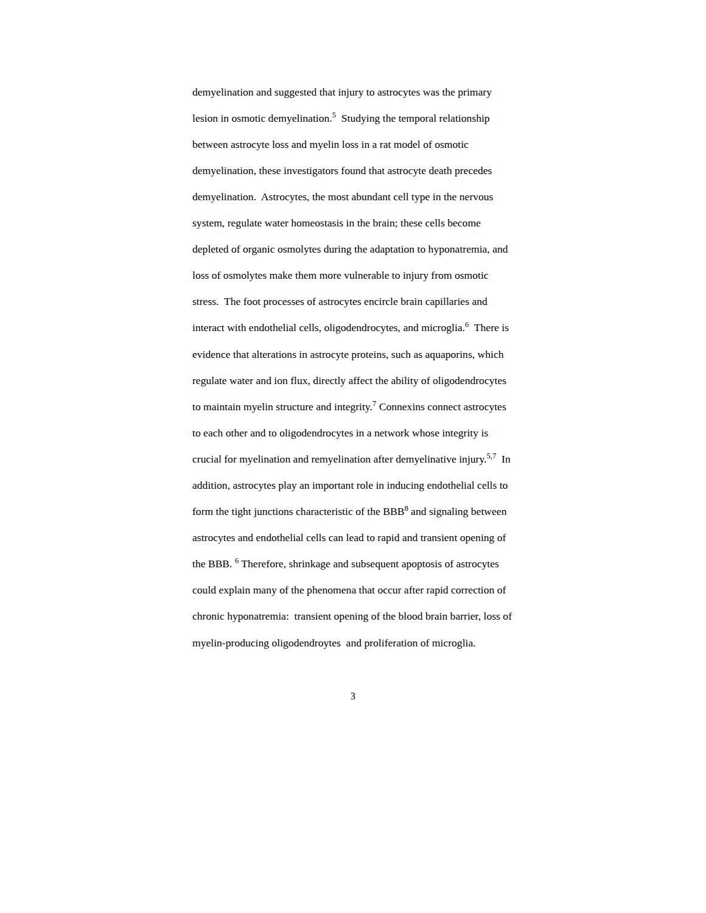demyelination and suggested that injury to astrocytes was the primary lesion in osmotic demyelination.5 Studying the temporal relationship between astrocyte loss and myelin loss in a rat model of osmotic demyelination, these investigators found that astrocyte death precedes demyelination. Astrocytes, the most abundant cell type in the nervous system, regulate water homeostasis in the brain; these cells become depleted of organic osmolytes during the adaptation to hyponatremia, and loss of osmolytes make them more vulnerable to injury from osmotic stress. The foot processes of astrocytes encircle brain capillaries and interact with endothelial cells, oligodendrocytes, and microglia.6 There is evidence that alterations in astrocyte proteins, such as aquaporins, which regulate water and ion flux, directly affect the ability of oligodendrocytes to maintain myelin structure and integrity.7 Connexins connect astrocytes to each other and to oligodendrocytes in a network whose integrity is crucial for myelination and remyelination after demyelinative injury.5,7 In addition, astrocytes play an important role in inducing endothelial cells to form the tight junctions characteristic of the BBB8 and signaling between astrocytes and endothelial cells can lead to rapid and transient opening of the BBB. 6 Therefore, shrinkage and subsequent apoptosis of astrocytes could explain many of the phenomena that occur after rapid correction of chronic hyponatremia: transient opening of the blood brain barrier, loss of myelin-producing oligodendroytes and proliferation of microglia.
3